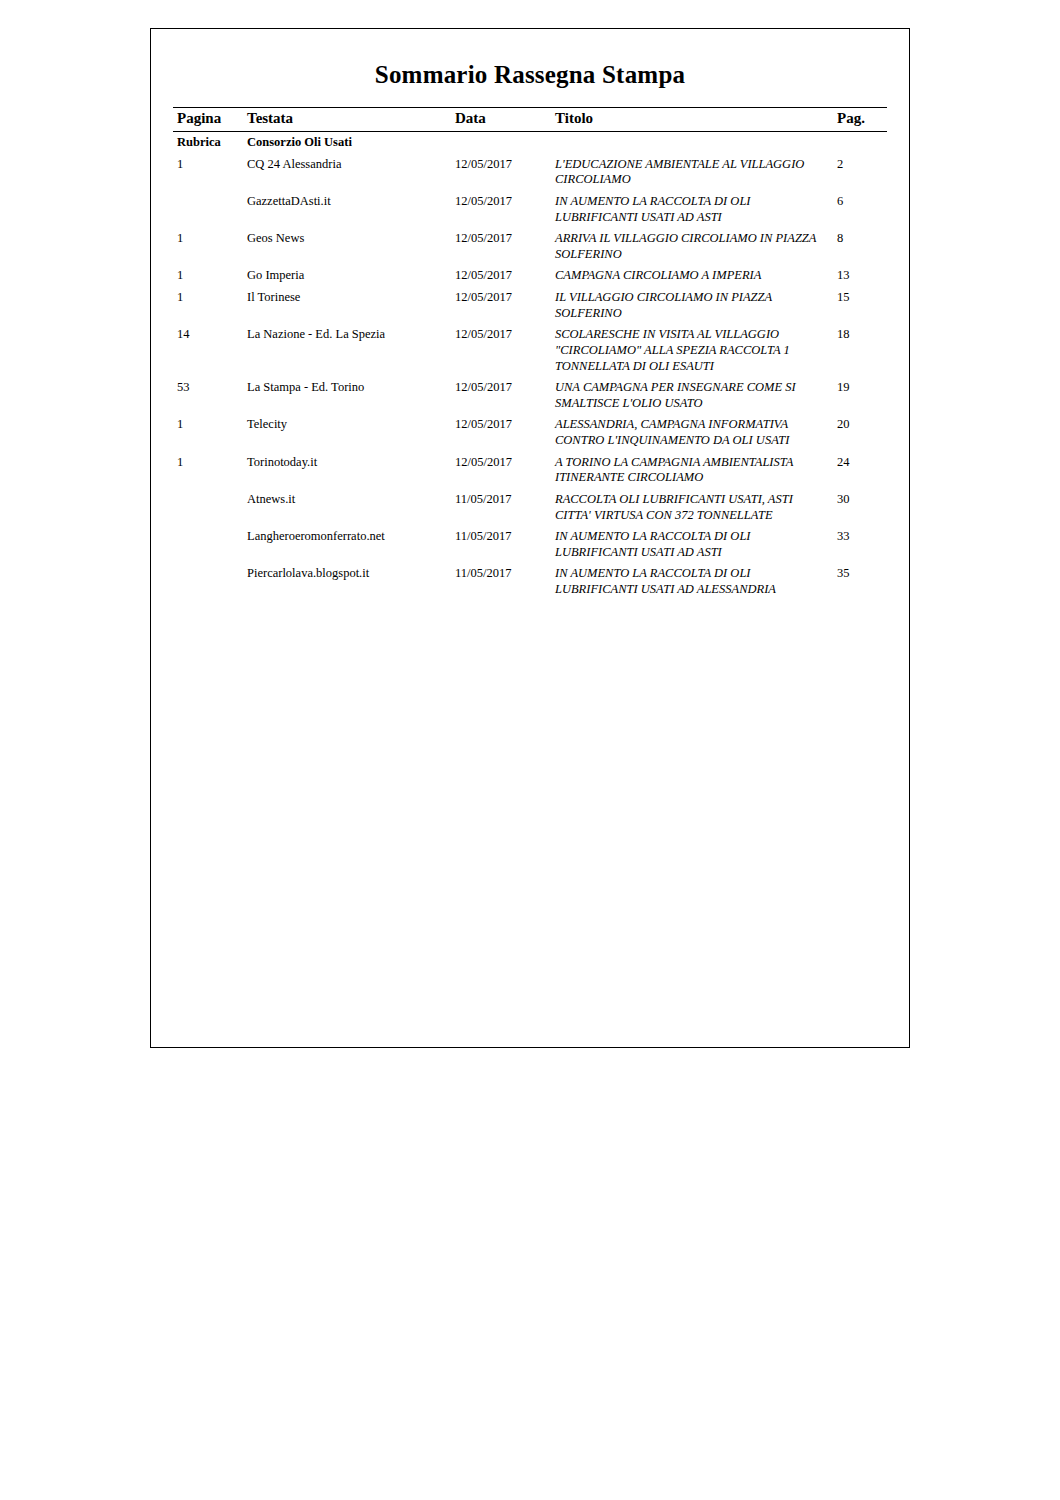Sommario Rassegna Stampa
| Pagina | Testata | Data | Titolo | Pag. |
| --- | --- | --- | --- | --- |
| Rubrica | Consorzio Oli Usati |
| 1 | CQ 24 Alessandria | 12/05/2017 | L'EDUCAZIONE AMBIENTALE AL VILLAGGIO CIRCOLIAMO | 2 |
| | GazzettaDAsti.it | 12/05/2017 | IN AUMENTO LA RACCOLTA DI OLI LUBRIFICANTI USATI AD ASTI | 6 |
| 1 | Geos News | 12/05/2017 | ARRIVA IL VILLAGGIO CIRCOLIAMO IN PIAZZA SOLFERINO | 8 |
| 1 | Go Imperia | 12/05/2017 | CAMPAGNA CIRCOLIAMO A IMPERIA | 13 |
| 1 | Il Torinese | 12/05/2017 | IL VILLAGGIO CIRCOLIAMO IN PIAZZA SOLFERINO | 15 |
| 14 | La Nazione - Ed. La Spezia | 12/05/2017 | SCOLARESCHE IN VISITA AL VILLAGGIO "CIRCOLIAMO" ALLA SPEZIA RACCOLTA 1 TONNELLATA DI OLI ESAUTI | 18 |
| 53 | La Stampa - Ed. Torino | 12/05/2017 | UNA CAMPAGNA PER INSEGNARE COME SI SMALTISCE L'OLIO USATO | 19 |
| 1 | Telecity | 12/05/2017 | ALESSANDRIA, CAMPAGNA INFORMATIVA CONTRO L'INQUINAMENTO DA OLI USATI | 20 |
| 1 | Torinotoday.it | 12/05/2017 | A TORINO LA CAMPAGNIA AMBIENTALISTA ITINERANTE CIRCOLIAMO | 24 |
| | Atnews.it | 11/05/2017 | RACCOLTA OLI LUBRIFICANTI USATI, ASTI CITTA' VIRTUSA CON 372 TONNELLATE | 30 |
| | Langheroeromonferrato.net | 11/05/2017 | IN AUMENTO LA RACCOLTA DI OLI LUBRIFICANTI USATI AD ASTI | 33 |
| | Piercarlolava.blogspot.it | 11/05/2017 | IN AUMENTO LA RACCOLTA DI OLI LUBRIFICANTI USATI AD ALESSANDRIA | 35 |